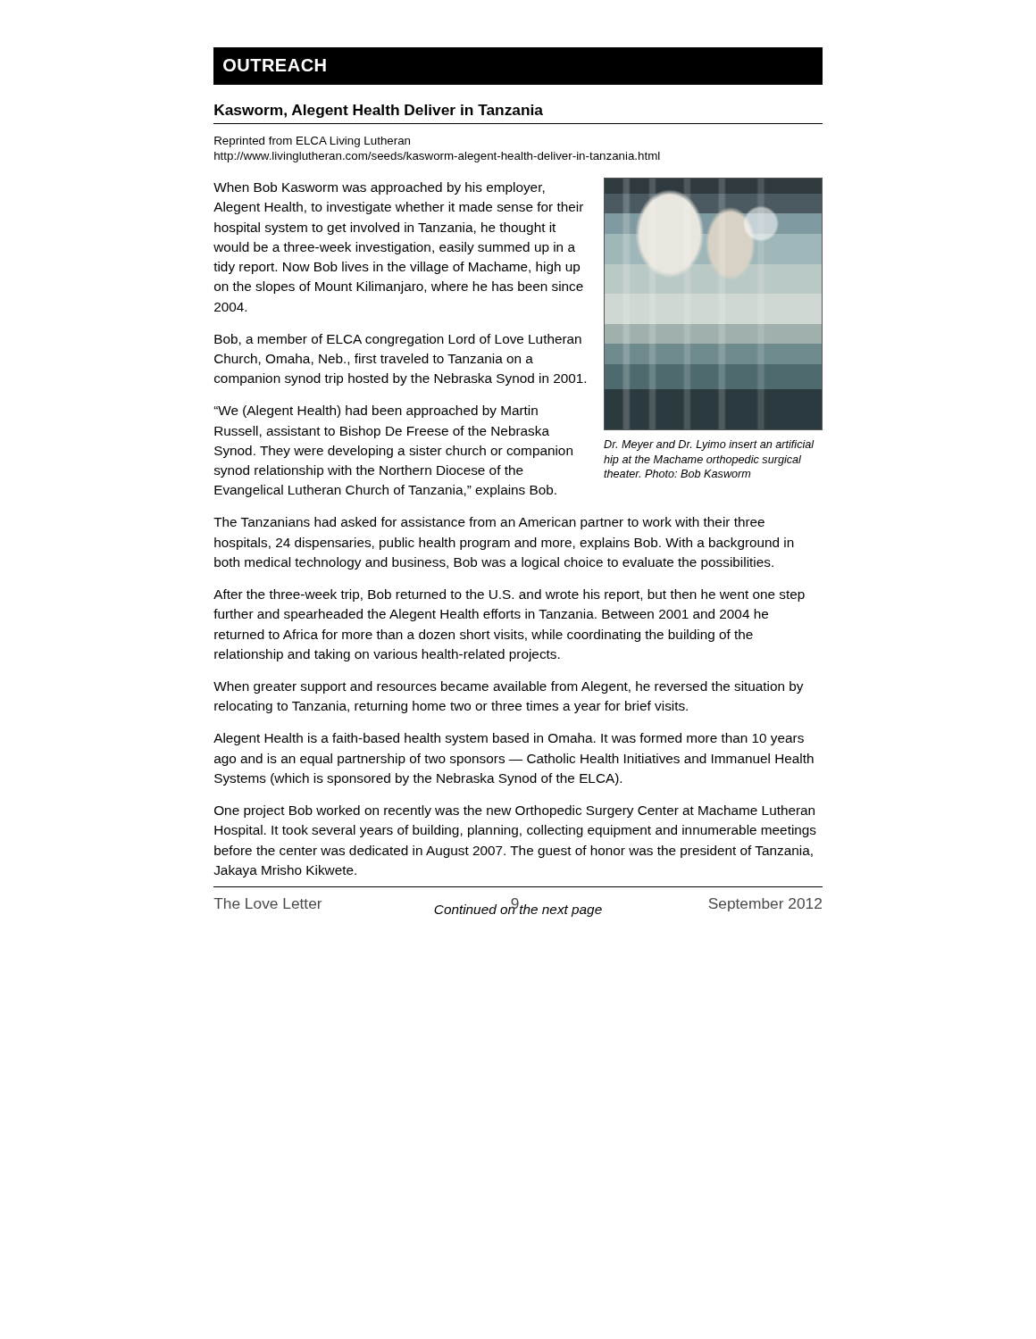OUTREACH
Kasworm, Alegent Health Deliver in Tanzania
Reprinted from ELCA Living Lutheran
http://www.livinglutheran.com/seeds/kasworm-alegent-health-deliver-in-tanzania.html
Dr. Meyer and Dr. Lyimo insert an artificial hip at the Machame orthopedic surgical theater. Photo: Bob Kasworm
When Bob Kasworm was approached by his employer, Alegent Health, to investigate whether it made sense for their hospital system to get involved in Tanzania, he thought it would be a three-week investigation, easily summed up in a tidy report. Now Bob lives in the village of Machame, high up on the slopes of Mount Kilimanjaro, where he has been since 2004.
Bob, a member of ELCA congregation Lord of Love Lutheran Church, Omaha, Neb., first traveled to Tanzania on a companion synod trip hosted by the Nebraska Synod in 2001.
“We (Alegent Health) had been approached by Martin Russell, assistant to Bishop De Freese of the Nebraska Synod. They were developing a sister church or companion synod relationship with the Northern Diocese of the Evangelical Lutheran Church of Tanzania,” explains Bob.
The Tanzanians had asked for assistance from an American partner to work with their three hospitals, 24 dispensaries, public health program and more, explains Bob. With a background in both medical technology and business, Bob was a logical choice to evaluate the possibilities.
After the three-week trip, Bob returned to the U.S. and wrote his report, but then he went one step further and spearheaded the Alegent Health efforts in Tanzania. Between 2001 and 2004 he returned to Africa for more than a dozen short visits, while coordinating the building of the relationship and taking on various health-related projects.
When greater support and resources became available from Alegent, he reversed the situation by relocating to Tanzania, returning home two or three times a year for brief visits.
Alegent Health is a faith-based health system based in Omaha. It was formed more than 10 years ago and is an equal partnership of two sponsors — Catholic Health Initiatives and Immanuel Health Systems (which is sponsored by the Nebraska Synod of the ELCA).
One project Bob worked on recently was the new Orthopedic Surgery Center at Machame Lutheran Hospital. It took several years of building, planning, collecting equipment and innumerable meetings before the center was dedicated in August 2007. The guest of honor was the president of Tanzania, Jakaya Mrisho Kikwete.
Continued on the next page
The Love Letter
9
September 2012